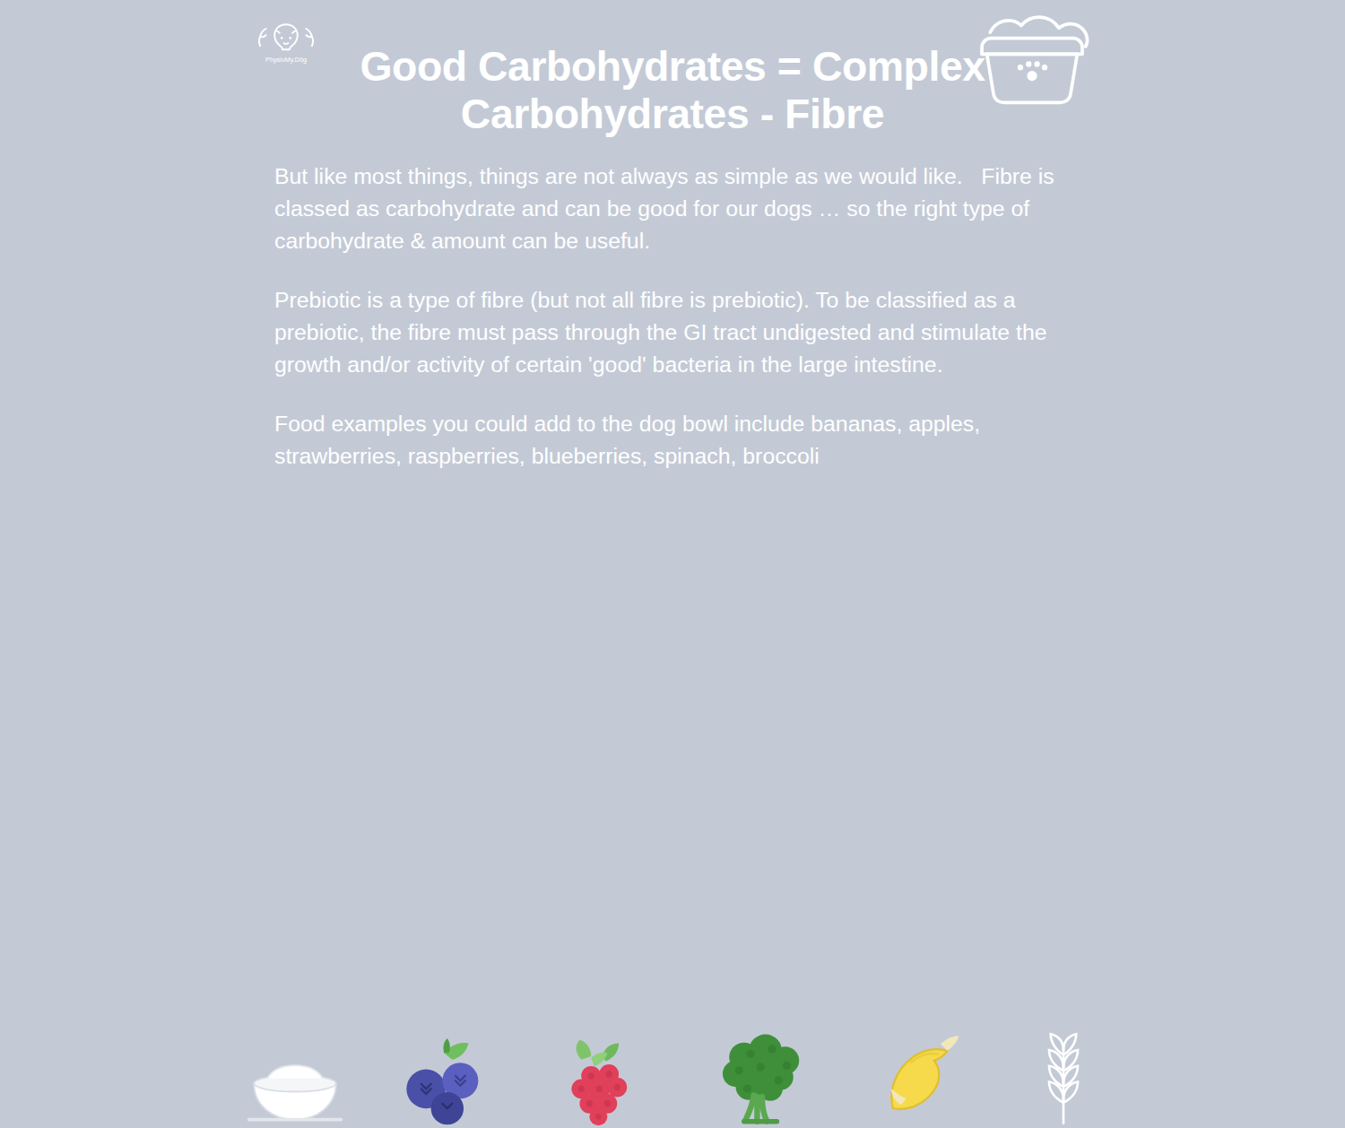PhysioMy.Dög
Good Carbohydrates = Complex Carbohydrates - Fibre
But like most things, things are not always as simple as we would like. Fibre is classed as carbohydrate and can be good for our dogs … so the right type of carbohydrate & amount can be useful.
Prebiotic is a type of fibre (but not all fibre is prebiotic). To be classified as a prebiotic, the fibre must pass through the GI tract undigested and stimulate the growth and/or activity of certain 'good' bacteria in the large intestine.
Food examples you could add to the dog bowl include bananas, apples, strawberries, raspberries, blueberries, spinach, broccoli